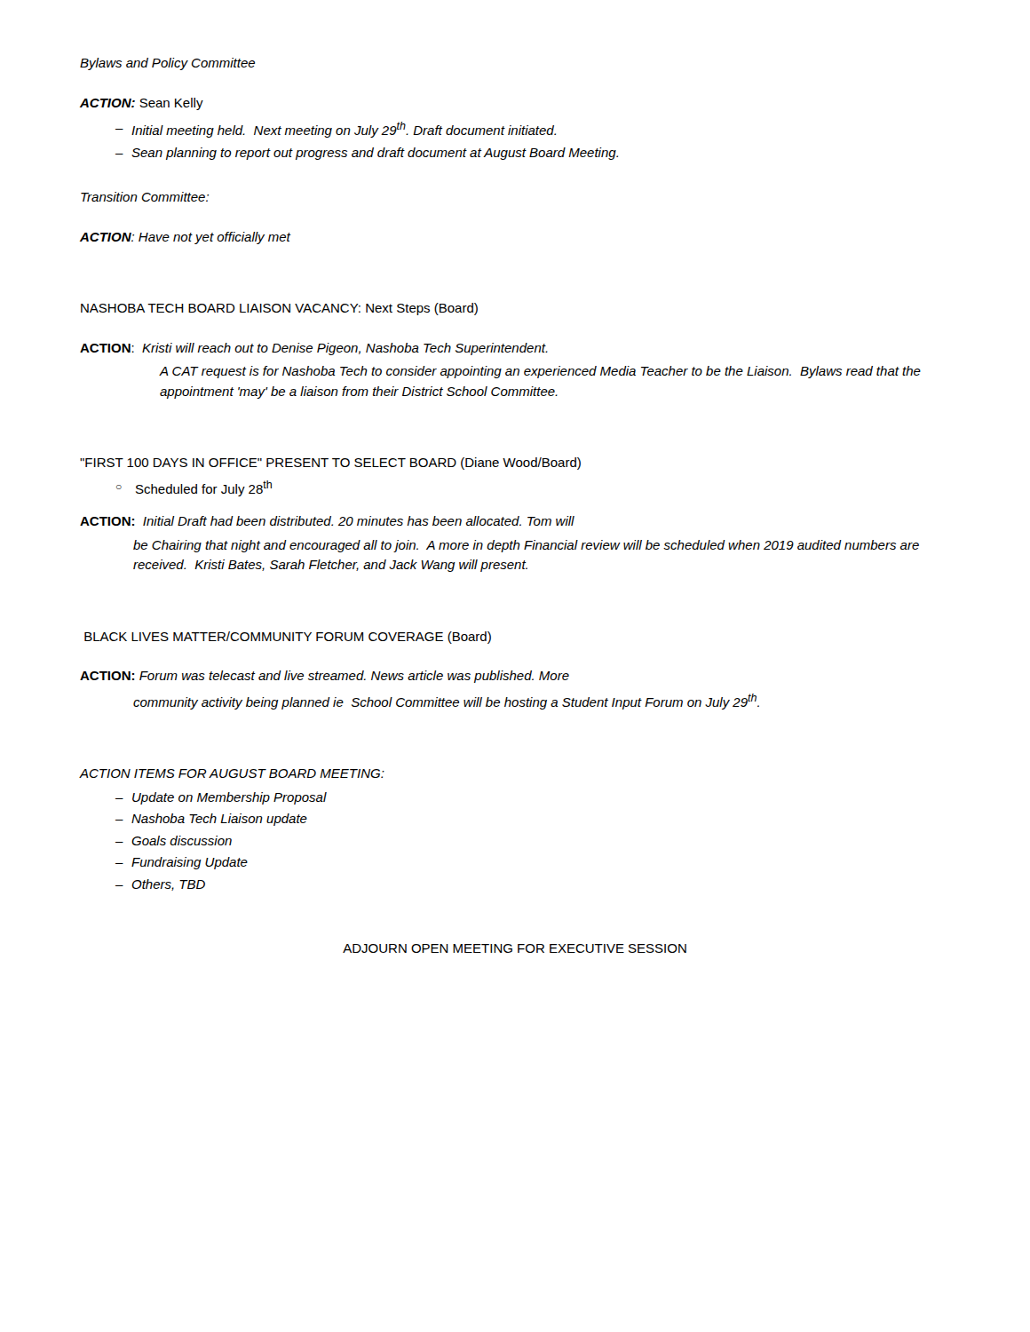Bylaws and Policy Committee
ACTION: Sean Kelly
Initial meeting held. Next meeting on July 29th. Draft document initiated.
Sean planning to report out progress and draft document at August Board Meeting.
Transition Committee:
ACTION: Have not yet officially met
NASHOBA TECH BOARD LIAISON VACANCY: Next Steps (Board)
ACTION: Kristi will reach out to Denise Pigeon, Nashoba Tech Superintendent.
A CAT request is for Nashoba Tech to consider appointing an experienced Media Teacher to be the Liaison. Bylaws read that the appointment 'may' be a liaison from their District School Committee.
"FIRST 100 DAYS IN OFFICE" PRESENT TO SELECT BOARD (Diane Wood/Board)
Scheduled for July 28th
ACTION: Initial Draft had been distributed. 20 minutes has been allocated. Tom will
be Chairing that night and encouraged all to join. A more in depth Financial review will be scheduled when 2019 audited numbers are received. Kristi Bates, Sarah Fletcher, and Jack Wang will present.
BLACK LIVES MATTER/COMMUNITY FORUM COVERAGE (Board)
ACTION: Forum was telecast and live streamed. News article was published. More
community activity being planned ie School Committee will be hosting a Student Input Forum on July 29th.
ACTION ITEMS FOR AUGUST BOARD MEETING:
Update on Membership Proposal
Nashoba Tech Liaison update
Goals discussion
Fundraising Update
Others, TBD
ADJOURN OPEN MEETING FOR EXECUTIVE SESSION